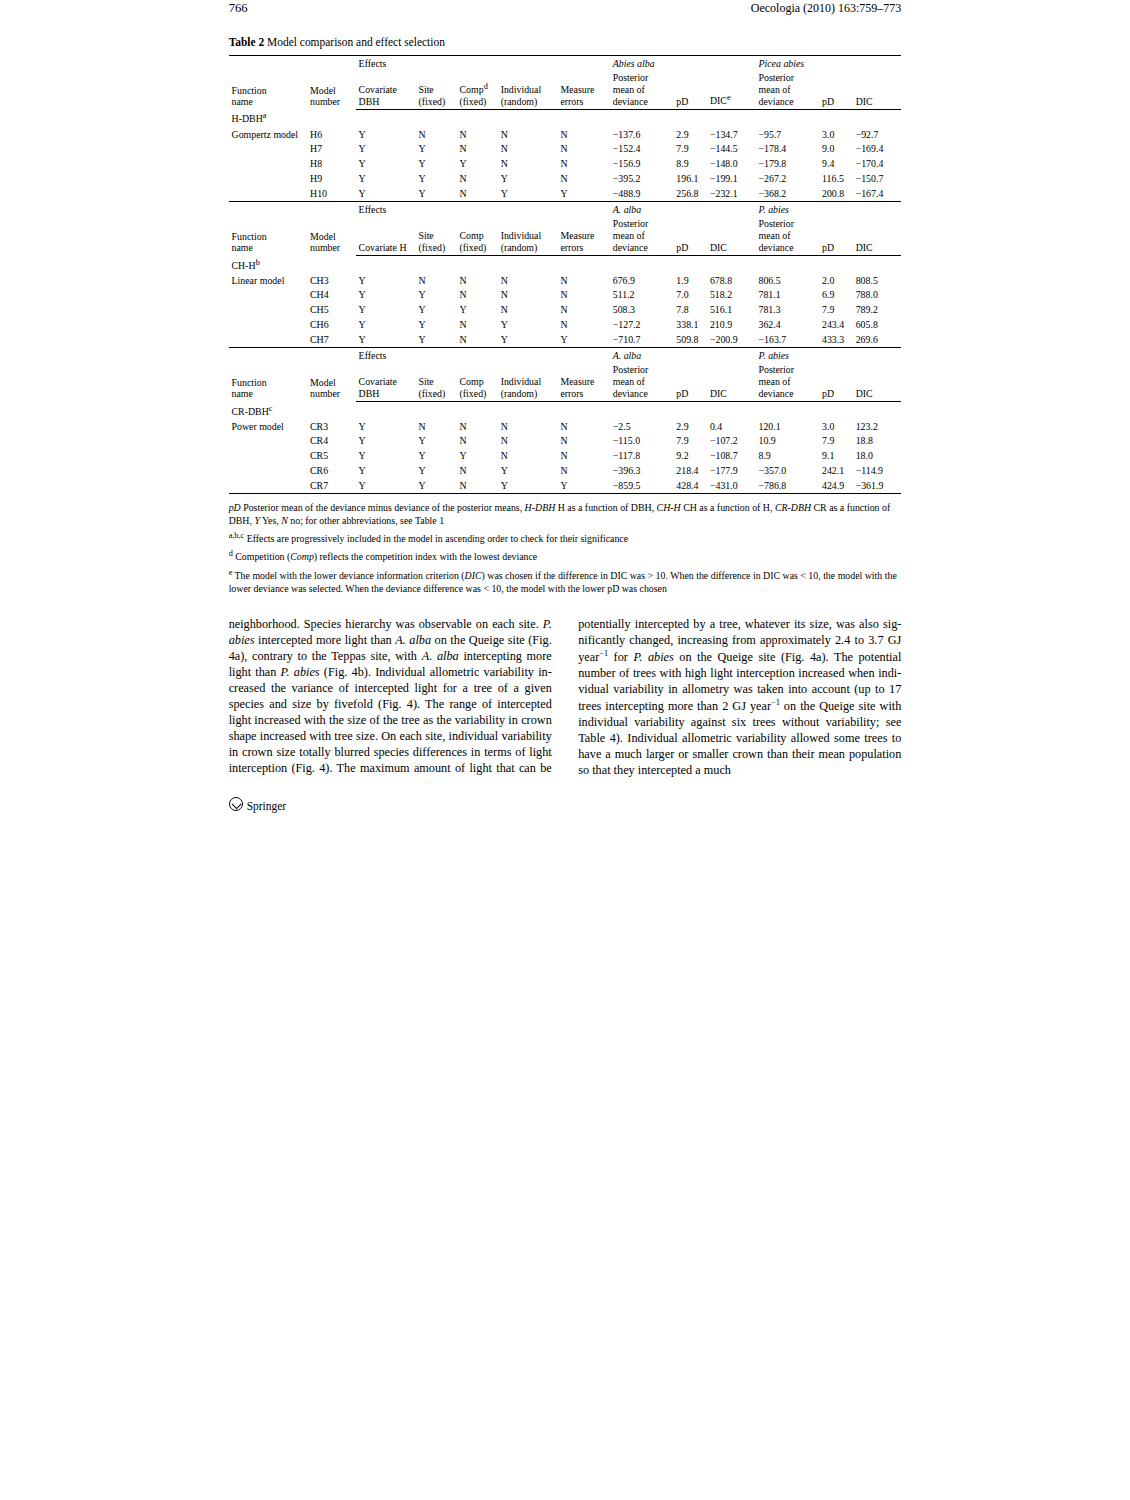766
Oecologia (2010) 163:759–773
Table 2 Model comparison and effect selection
| Function name | Model number | Effects | Abies alba | Picea abies |
| --- | --- | --- | --- | --- |
| Covariate DBH | Site (fixed) | Comp d (fixed) | Individual (random) | Measure errors | Posterior mean of deviance | pD | DIC e | Posterior mean of deviance | pD | DIC |
| H-DBH a |
| Gompertz model | H6 | Y | N | N | N | N | −137.6 | 2.9 | −134.7 | −95.7 | 3.0 | −92.7 |
| | H7 | Y | Y | N | N | N | −152.4 | 7.9 | −144.5 | −178.4 | 9.0 | −169.4 |
| | H8 | Y | Y | Y | N | N | −156.9 | 8.9 | −148.0 | −179.8 | 9.4 | −170.4 |
| | H9 | Y | Y | N | Y | N | −395.2 | 196.1 | −199.1 | −267.2 | 116.5 | −150.7 |
| | H10 | Y | Y | N | Y | Y | −488.9 | 256.8 | −232.1 | −368.2 | 200.8 | −167.4 |
| Function name | Model number | Effects | A. alba | P. abies |
| Covariate H | Site (fixed) | Comp (fixed) | Individual (random) | Measure errors | Posterior mean of deviance | pD | DIC | Posterior mean of deviance | pD | DIC |
| CH-H b |
| Linear model | CH3 | Y | N | N | N | N | 676.9 | 1.9 | 678.8 | 806.5 | 2.0 | 808.5 |
| | CH4 | Y | Y | N | N | N | 511.2 | 7.0 | 518.2 | 781.1 | 6.9 | 788.0 |
| | CH5 | Y | Y | Y | N | N | 508.3 | 7.8 | 516.1 | 781.3 | 7.9 | 789.2 |
| | CH6 | Y | Y | N | Y | N | −127.2 | 338.1 | 210.9 | 362.4 | 243.4 | 605.8 |
| | CH7 | Y | Y | N | Y | Y | −710.7 | 509.8 | −200.9 | −163.7 | 433.3 | 269.6 |
| Function name | Model number | Effects | A. alba | P. abies |
| Covariate DBH | Site (fixed) | Comp (fixed) | Individual (random) | Measure errors | Posterior mean of deviance | pD | DIC | Posterior mean of deviance | pD | DIC |
| CR-DBH c |
| Power model | CR3 | Y | N | N | N | N | −2.5 | 2.9 | 0.4 | 120.1 | 3.0 | 123.2 |
| | CR4 | Y | Y | N | N | N | −115.0 | 7.9 | −107.2 | 10.9 | 7.9 | 18.8 |
| | CR5 | Y | Y | Y | N | N | −117.8 | 9.2 | −108.7 | 8.9 | 9.1 | 18.0 |
| | CR6 | Y | Y | N | Y | N | −396.3 | 218.4 | −177.9 | −357.0 | 242.1 | −114.9 |
| | CR7 | Y | Y | N | Y | Y | −859.5 | 428.4 | −431.0 | −786.8 | 424.9 | −361.9 |
pD Posterior mean of the deviance minus deviance of the posterior means, H-DBH H as a function of DBH, CH-H CH as a function of H, CR-DBH CR as a function of DBH, Y Yes, N no; for other abbreviations, see Table 1
a,b,c Effects are progressively included in the model in ascending order to check for their significance
d Competition (Comp) reflects the competition index with the lowest deviance
e The model with the lower deviance information criterion (DIC) was chosen if the difference in DIC was > 10. When the difference in DIC was < 10, the model with the lower deviance was selected. When the deviance difference was < 10, the model with the lower pD was chosen
neighborhood. Species hierarchy was observable on each site. P. abies intercepted more light than A. alba on the Queige site (Fig. 4a), contrary to the Teppas site, with A. alba intercepting more light than P. abies (Fig. 4b). Individual allometric variability increased the variance of intercepted light for a tree of a given species and size by fivefold (Fig. 4). The range of intercepted light increased with the size of the tree as the variability in crown shape increased with tree size. On each site, individual variability in crown size totally blurred species differences in terms of light interception (Fig. 4). The maximum amount of light that can be potentially intercepted by a tree, whatever its size, was also significantly changed, increasing from approximately 2.4 to 3.7 GJ year−1 for P. abies on the Queige site (Fig. 4a). The potential number of trees with high light interception increased when individual variability in allometry was taken into account (up to 17 trees intercepting more than 2 GJ year−1 on the Queige site with individual variability against six trees without variability; see Table 4). Individual allometric variability allowed some trees to have a much larger or smaller crown than their mean population so that they intercepted a much
Springer